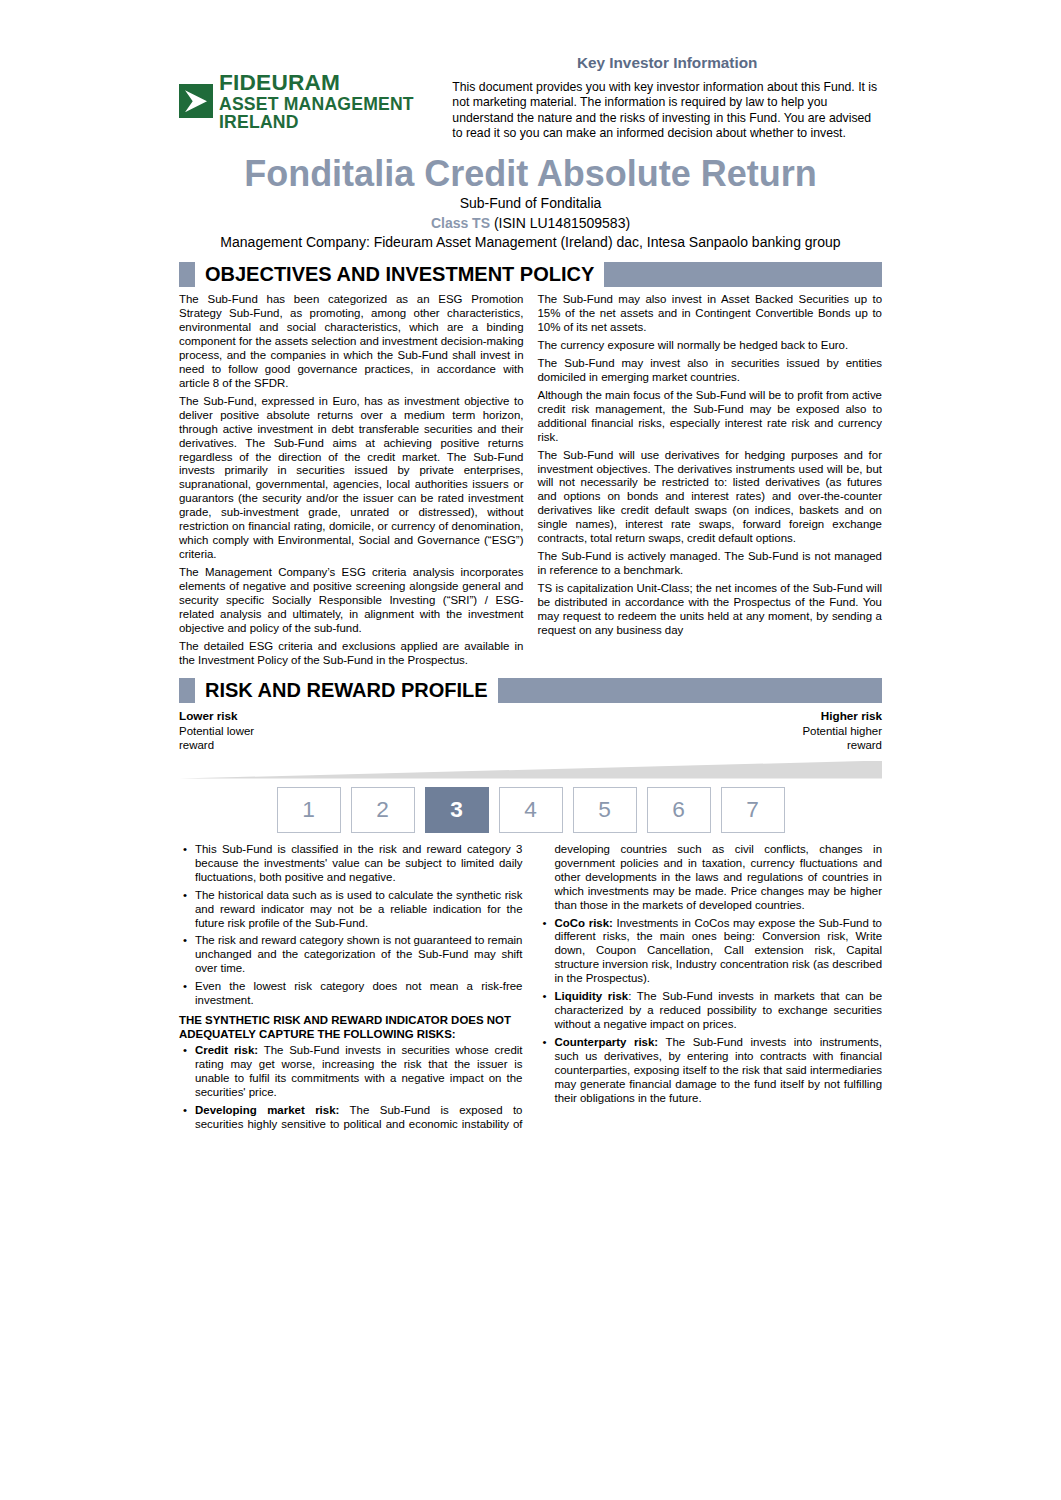FIDEURAM
ASSET MANAGEMENT IRELAND
Key Investor Information
This document provides you with key investor information about this Fund. It is not marketing material. The information is required by law to help you understand the nature and the risks of investing in this Fund. You are advised to read it so you can make an informed decision about whether to invest.
Fonditalia Credit Absolute Return
Sub-Fund of Fonditalia
Class TS (ISIN LU1481509583)
Management Company: Fideuram Asset Management (Ireland) dac, Intesa Sanpaolo banking group
OBJECTIVES AND INVESTMENT POLICY
The Sub-Fund has been categorized as an ESG Promotion Strategy Sub-Fund, as promoting, among other characteristics, environmental and social characteristics, which are a binding component for the assets selection and investment decision-making process, and the companies in which the Sub-Fund shall invest in need to follow good governance practices, in accordance with article 8 of the SFDR.
The Sub-Fund, expressed in Euro, has as investment objective to deliver positive absolute returns over a medium term horizon, through active investment in debt transferable securities and their derivatives. The Sub-Fund aims at achieving positive returns regardless of the direction of the credit market. The Sub-Fund invests primarily in securities issued by private enterprises, supranational, governmental, agencies, local authorities issuers or guarantors (the security and/or the issuer can be rated investment grade, sub-investment grade, unrated or distressed), without restriction on financial rating, domicile, or currency of denomination, which comply with Environmental, Social and Governance (“ESG”) criteria.
The Management Company’s ESG criteria analysis incorporates elements of negative and positive screening alongside general and security specific Socially Responsible Investing (“SRI”) / ESG-related analysis and ultimately, in alignment with the investment objective and policy of the sub-fund.
The detailed ESG criteria and exclusions applied are available in the Investment Policy of the Sub-Fund in the Prospectus.
The Sub-Fund may also invest in Asset Backed Securities up to 15% of the net assets and in Contingent Convertible Bonds up to 10% of its net assets.
The currency exposure will normally be hedged back to Euro.
The Sub-Fund may invest also in securities issued by entities domiciled in emerging market countries.
Although the main focus of the Sub-Fund will be to profit from active credit risk management, the Sub-Fund may be exposed also to additional financial risks, especially interest rate risk and currency risk.
The Sub-Fund will use derivatives for hedging purposes and for investment objectives. The derivatives instruments used will be, but will not necessarily be restricted to: listed derivatives (as futures and options on bonds and interest rates) and over-the-counter derivatives like credit default swaps (on indices, baskets and on single names), interest rate swaps, forward foreign exchange contracts, total return swaps, credit default options.
The Sub-Fund is actively managed. The Sub-Fund is not managed in reference to a benchmark.
TS is capitalization Unit-Class; the net incomes of the Sub-Fund will be distributed in accordance with the Prospectus of the Fund. You may request to redeem the units held at any moment, by sending a request on any business day
RISK AND REWARD PROFILE
Lower risk
Potential lower
reward
Higher risk
Potential higher
reward
1
2
3
4
5
6
7
This Sub-Fund is classified in the risk and reward category 3 because the investments' value can be subject to limited daily fluctuations, both positive and negative.
The historical data such as is used to calculate the synthetic risk and reward indicator may not be a reliable indication for the future risk profile of the Sub-Fund.
The risk and reward category shown is not guaranteed to remain unchanged and the categorization of the Sub-Fund may shift over time.
Even the lowest risk category does not mean a risk-free investment.
THE SYNTHETIC RISK AND REWARD INDICATOR DOES NOT ADEQUATELY CAPTURE THE FOLLOWING RISKS:
Credit risk: The Sub-Fund invests in securities whose credit rating may get worse, increasing the risk that the issuer is unable to fulfil its commitments with a negative impact on the securities' price.
Developing market risk: The Sub-Fund is exposed to securities highly sensitive to political and economic instability of developing countries such as civil conflicts, changes in government policies and in taxation, currency fluctuations and other developments in the laws and regulations of countries in which investments may be made. Price changes may be higher than those in the markets of developed countries.
CoCo risk: Investments in CoCos may expose the Sub-Fund to different risks, the main ones being: Conversion risk, Write down, Coupon Cancellation, Call extension risk, Capital structure inversion risk, Industry concentration risk (as described in the Prospectus).
Liquidity risk: The Sub-Fund invests in markets that can be characterized by a reduced possibility to exchange securities without a negative impact on prices.
Counterparty risk: The Sub-Fund invests into instruments, such us derivatives, by entering into contracts with financial counterparties, exposing itself to the risk that said intermediaries may generate financial damage to the fund itself by not fulfilling their obligations in the future.